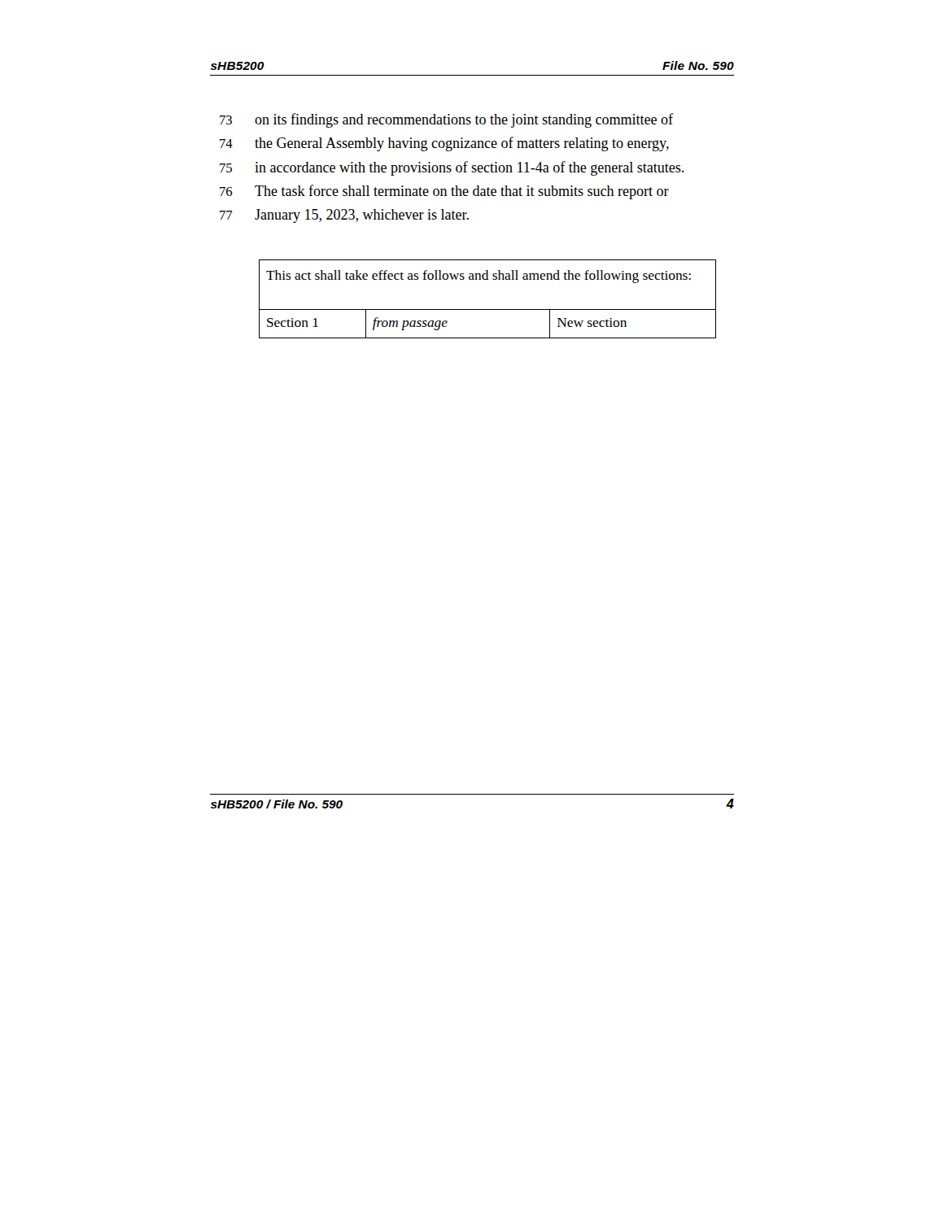sHB5200
File No. 590
73
on its findings and recommendations to the joint standing committee of
74
the General Assembly having cognizance of matters relating to energy,
75
in accordance with the provisions of section 11-4a of the general statutes.
76
The task force shall terminate on the date that it submits such report or
77
January 15, 2023, whichever is later.
| This act shall take effect as follows and shall amend the following sections: |
| Section 1 | from passage | New section |
sHB5200 / File No. 590
4